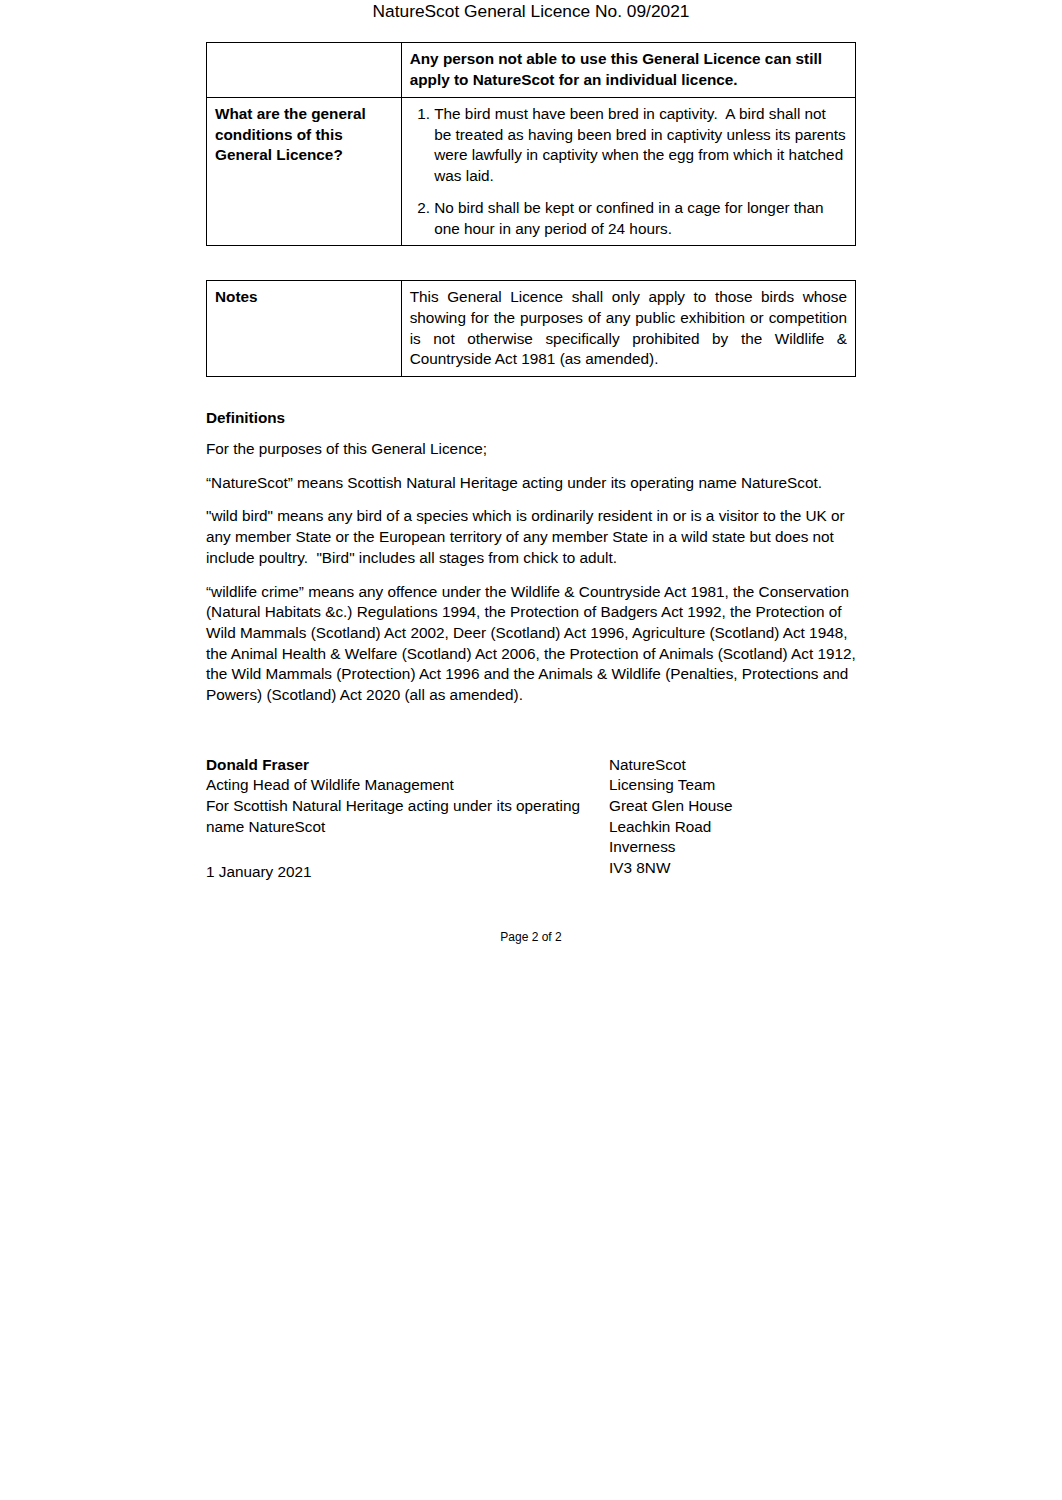NatureScot General Licence No. 09/2021
| | Any person not able to use this General Licence can still apply to NatureScot for an individual licence. |
| What are the general conditions of this General Licence? | The bird must have been bred in captivity. A bird shall not be treated as having been bred in captivity unless its parents were lawfully in captivity when the egg from which it hatched was laid. No bird shall be kept or confined in a cage for longer than one hour in any period of 24 hours. |
| Notes | This General Licence shall only apply to those birds whose showing for the purposes of any public exhibition or competition is not otherwise specifically prohibited by the Wildlife & Countryside Act 1981 (as amended). |
Definitions
For the purposes of this General Licence;
“NatureScot” means Scottish Natural Heritage acting under its operating name NatureScot.
"wild bird" means any bird of a species which is ordinarily resident in or is a visitor to the UK or any member State or the European territory of any member State in a wild state but does not include poultry. "Bird" includes all stages from chick to adult.
“wildlife crime” means any offence under the Wildlife & Countryside Act 1981, the Conservation (Natural Habitats &c.) Regulations 1994, the Protection of Badgers Act 1992, the Protection of Wild Mammals (Scotland) Act 2002, Deer (Scotland) Act 1996, Agriculture (Scotland) Act 1948, the Animal Health & Welfare (Scotland) Act 2006, the Protection of Animals (Scotland) Act 1912, the Wild Mammals (Protection) Act 1996 and the Animals & Wildlife (Penalties, Protections and Powers) (Scotland) Act 2020 (all as amended).
Donald Fraser
Acting Head of Wildlife Management
For Scottish Natural Heritage acting under its operating name NatureScot
1 January 2021
NatureScot
Licensing Team
Great Glen House
Leachkin Road
Inverness
IV3 8NW
Page 2 of 2